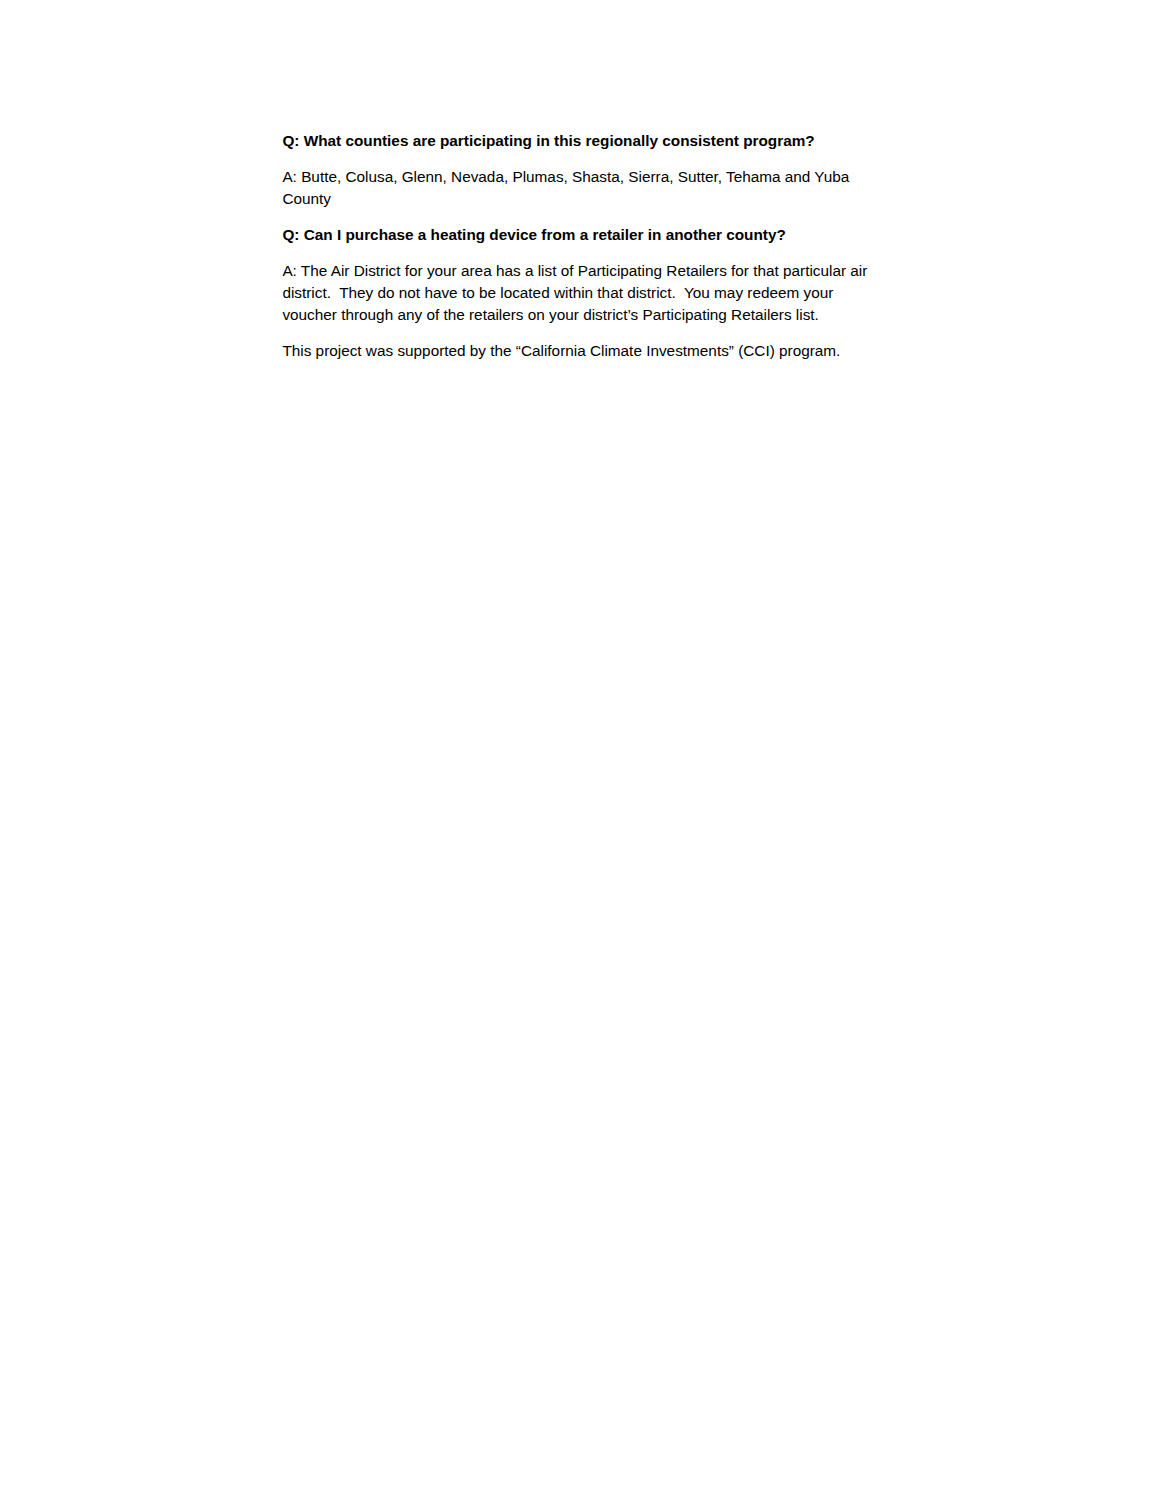Q: What counties are participating in this regionally consistent program?
A: Butte, Colusa, Glenn, Nevada, Plumas, Shasta, Sierra, Sutter, Tehama and Yuba County
Q: Can I purchase a heating device from a retailer in another county?
A: The Air District for your area has a list of Participating Retailers for that particular air district. They do not have to be located within that district. You may redeem your voucher through any of the retailers on your district’s Participating Retailers list.
This project was supported by the “California Climate Investments” (CCI) program.